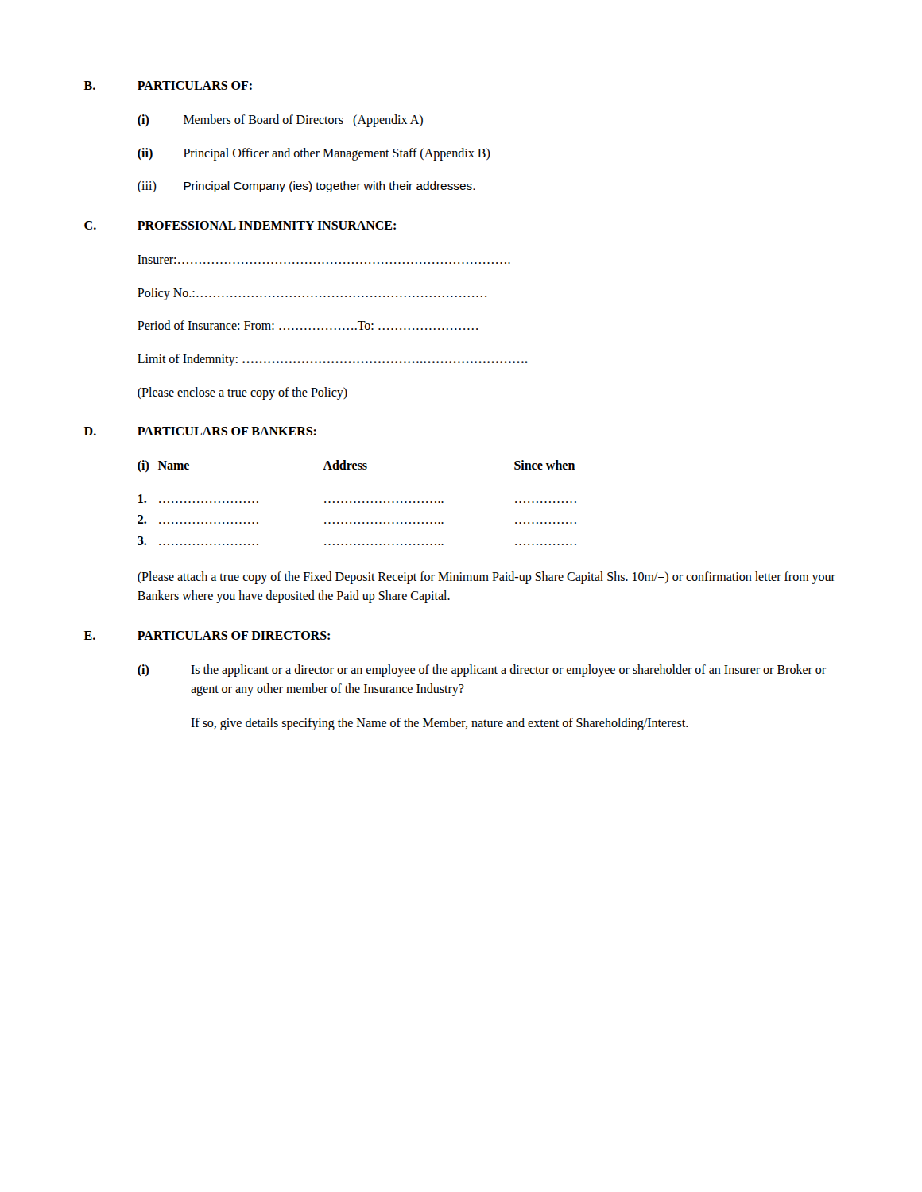B. PARTICULARS OF:
(i) Members of Board of Directors (Appendix A)
(ii) Principal Officer and other Management Staff (Appendix B)
(iii) Principal Company (ies) together with their addresses.
C. PROFESSIONAL INDEMNITY INSURANCE:
Insurer:…………………………………………………………………….
Policy No.:……………………………………………………………
Period of Insurance: From: ……………….To: ……………………
Limit of Indemnity: …………………………………….…………………….
(Please enclose a true copy of the Policy)
D. PARTICULARS OF BANKERS:
| (i) | Name | Address | Since when |
| --- | --- | --- | --- |
| 1. | …………………… | ……………………….. | …………… |
| 2. | …………………… | ……………………….. | …………… |
| 3. | …………………… | ……………………….. | …………… |
(Please attach a true copy of the Fixed Deposit Receipt for Minimum Paid-up Share Capital Shs. 10m/=) or confirmation letter from your Bankers where you have deposited the Paid up Share Capital.
E. PARTICULARS OF DIRECTORS:
(i)
Is the applicant or a director or an employee of the applicant a director or employee or shareholder of an Insurer or Broker or agent or any other member of the Insurance Industry?
If so, give details specifying the Name of the Member, nature and extent of Shareholding/Interest.